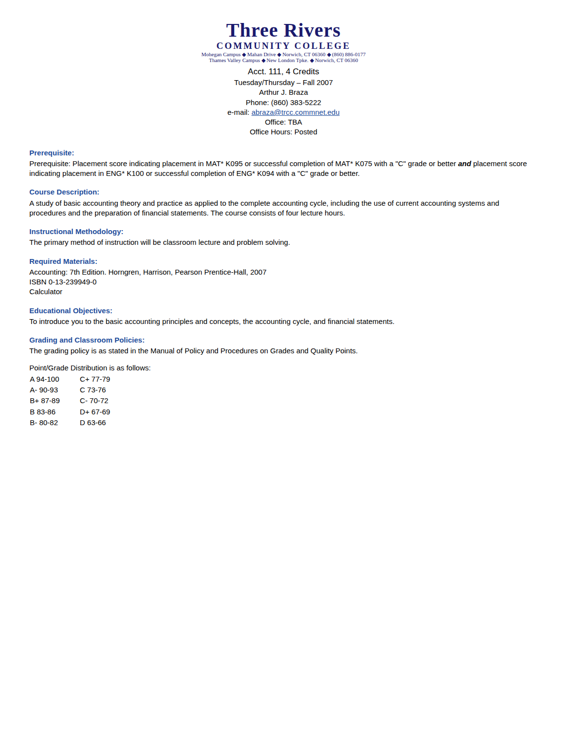Three Rivers
COMMUNITY COLLEGE
Mohegan Campus ◆ Mahan Drive ◆ Norwich, CT 06360 ◆ (860) 886-0177
Thames Valley Campus ◆ New London Tpke. ◆ Norwich, CT 06360
Acct. 111, 4 Credits Tuesday/Thursday – Fall 2007 Arthur J. Braza Phone: (860) 383-5222 e-mail: abraza@trcc.commnet.edu Office: TBA Office Hours: Posted
Prerequisite:
Prerequisite: Placement score indicating placement in MAT* K095 or successful completion of MAT* K075 with a "C" grade or better and placement score indicating placement in ENG* K100 or successful completion of ENG* K094 with a "C" grade or better.
Course Description:
A study of basic accounting theory and practice as applied to the complete accounting cycle, including the use of current accounting systems and procedures and the preparation of financial statements. The course consists of four lecture hours.
Instructional Methodology:
The primary method of instruction will be classroom lecture and problem solving.
Required Materials:
Accounting: 7th Edition. Horngren, Harrison, Pearson Prentice-Hall, 2007
ISBN 0-13-239949-0
Calculator
Educational Objectives:
To introduce you to the basic accounting principles and concepts, the accounting cycle, and financial statements.
Grading and Classroom Policies:
The grading policy is as stated in the Manual of Policy and Procedures on Grades and Quality Points.
Point/Grade Distribution is as follows:
| A 94-100 | C+ 77-79 |
| A- 90-93 | C 73-76 |
| B+ 87-89 | C- 70-72 |
| B 83-86 | D+ 67-69 |
| B- 80-82 | D 63-66 |